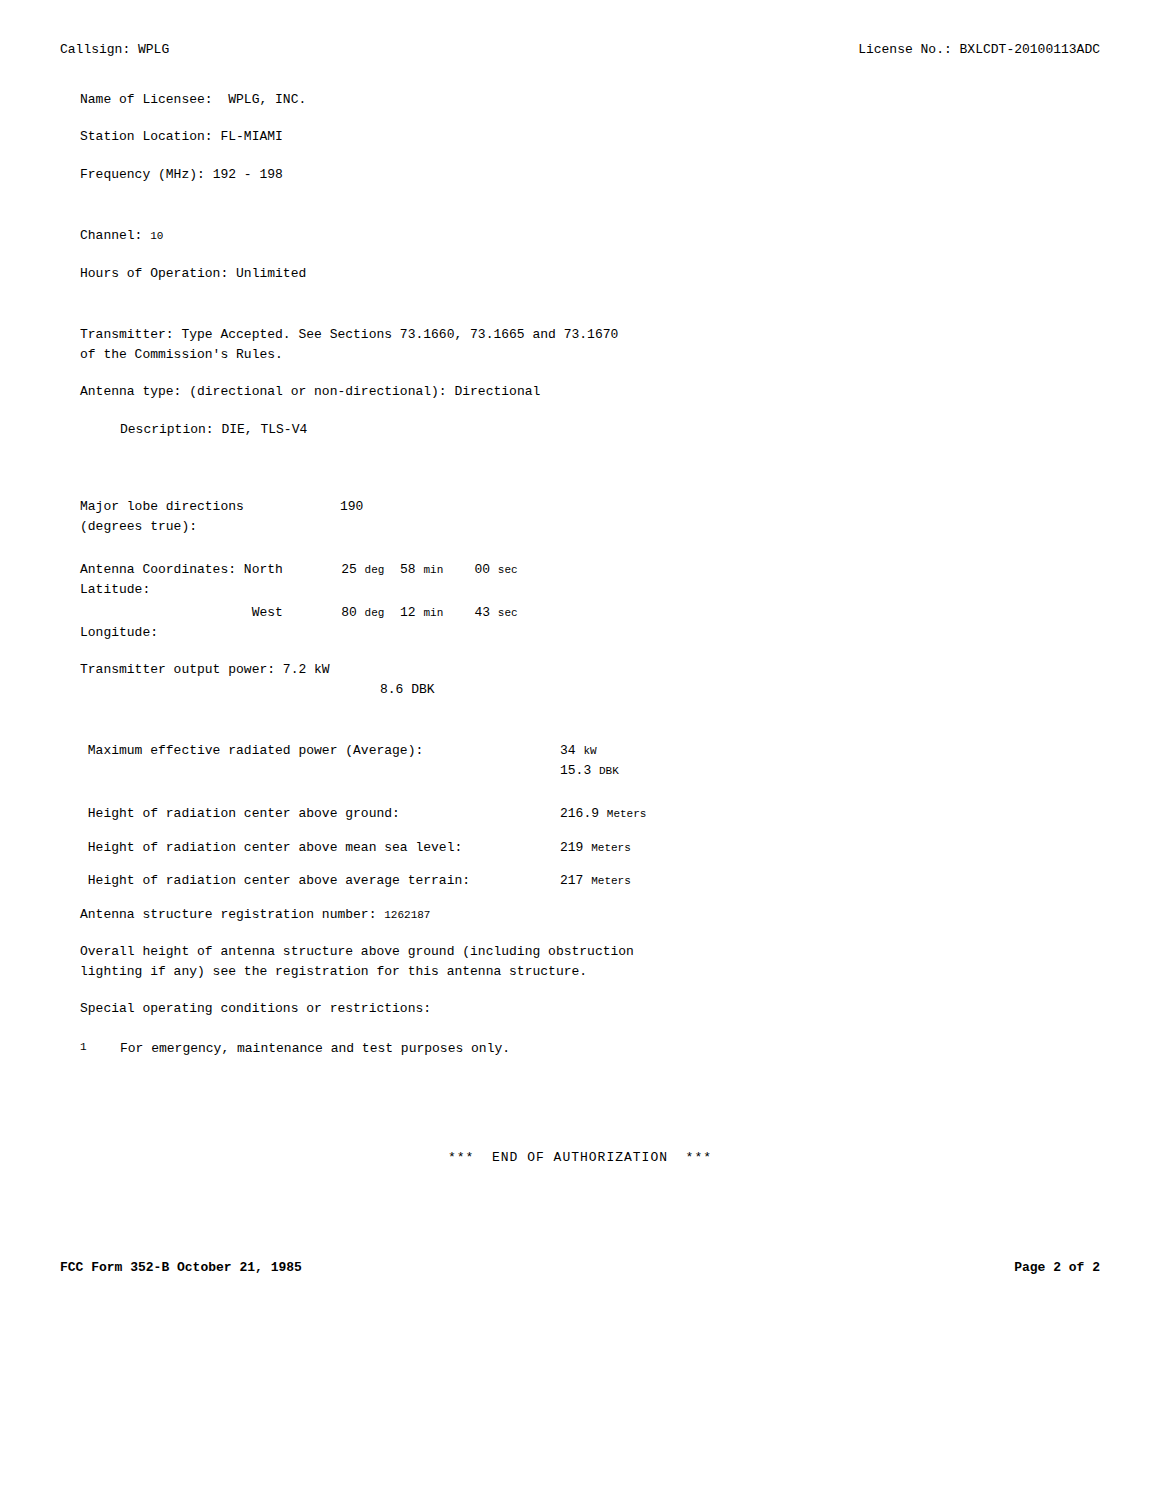Callsign: WPLG
License No.: BXLCDT-20100113ADC
Name of Licensee: WPLG, INC.
Station Location: FL-MIAMI
Frequency (MHz): 192 - 198
Channel: 10
Hours of Operation: Unlimited
Transmitter: Type Accepted. See Sections 73.1660, 73.1665 and 73.1670
of the Commission's Rules.
Antenna type: (directional or non-directional): Directional
Description: DIE, TLS-V4
Major lobe directions
190
(degrees true):
Antenna Coordinates: North Latitude:
25 deg 58 min 00 sec
West Longitude:
80 deg 12 min 43 sec
Transmitter output power: 7.2 kW
8.6 DBK
Maximum effective radiated power (Average):
34 kW
15.3 DBK
Height of radiation center above ground:
216.9 Meters
Height of radiation center above mean sea level:
219 Meters
Height of radiation center above average terrain:
217 Meters
Antenna structure registration number: 1262187
Overall height of antenna structure above ground (including obstruction
lighting if any) see the registration for this antenna structure.
Special operating conditions or restrictions:
1
For emergency, maintenance and test purposes only.
*** END OF AUTHORIZATION ***
FCC Form 352-B October 21, 1985
Page 2 of 2